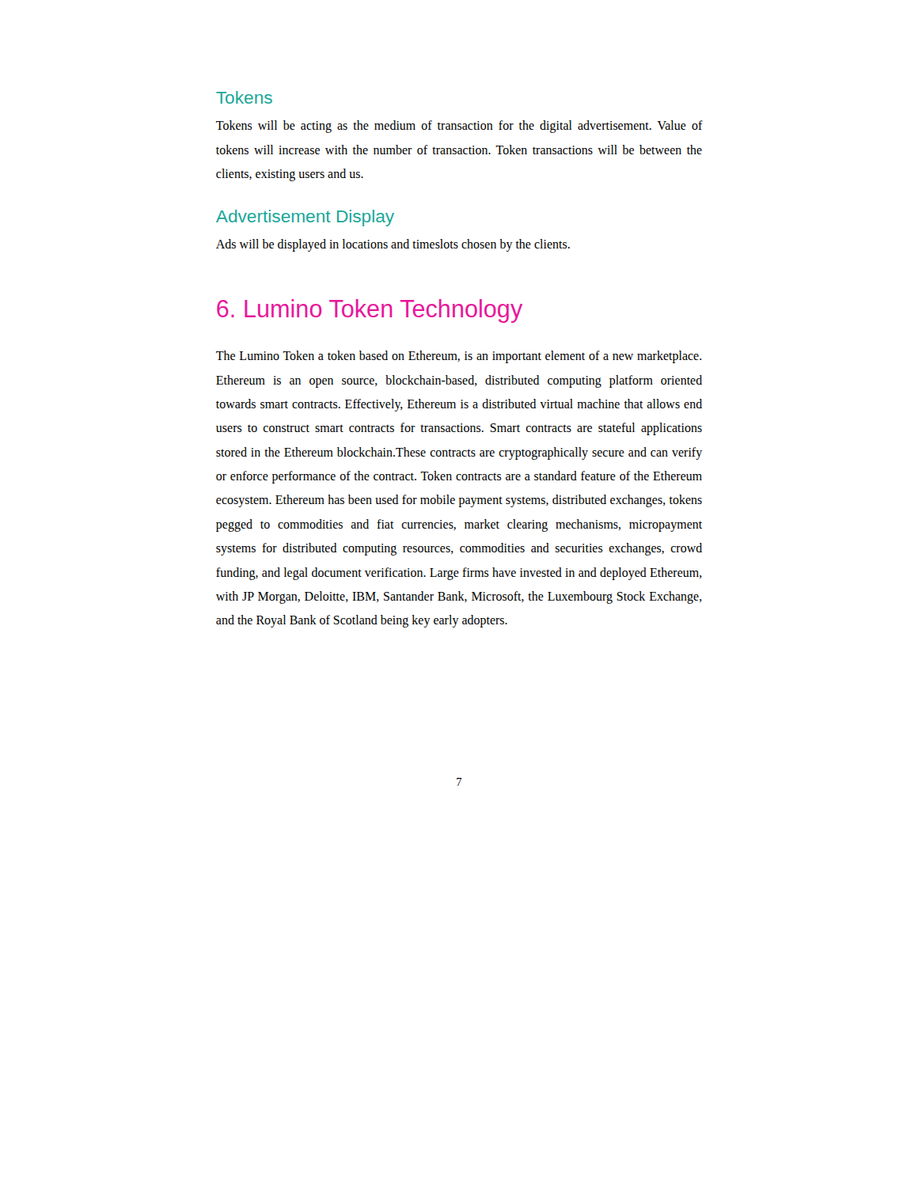Tokens
Tokens will be acting as the medium of transaction for the digital advertisement. Value of tokens will increase with the number of transaction. Token transactions will be between the clients, existing users and us.
Advertisement Display
Ads will be displayed in locations and timeslots chosen by the clients.
6. Lumino Token Technology
The Lumino Token a token based on Ethereum, is an important element of a new marketplace. Ethereum is an open source, blockchain-based, distributed computing platform oriented towards smart contracts. Effectively, Ethereum is a distributed virtual machine that allows end users to construct smart contracts for transactions. Smart contracts are stateful applications stored in the Ethereum blockchain.These contracts are cryptographically secure and can verify or enforce performance of the contract. Token contracts are a standard feature of the Ethereum ecosystem. Ethereum has been used for mobile payment systems, distributed exchanges, tokens pegged to commodities and fiat currencies, market clearing mechanisms, micropayment systems for distributed computing resources, commodities and securities exchanges, crowd funding, and legal document verification. Large firms have invested in and deployed Ethereum, with JP Morgan, Deloitte, IBM, Santander Bank, Microsoft, the Luxembourg Stock Exchange, and the Royal Bank of Scotland being key early adopters.
7